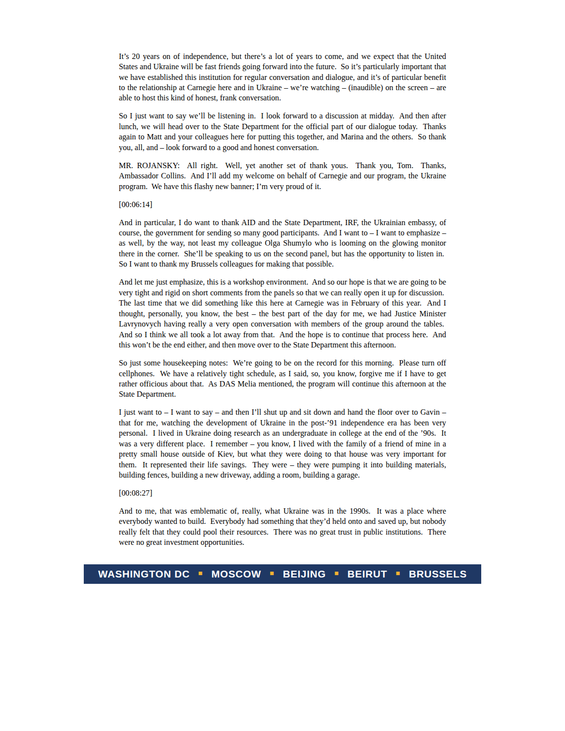It’s 20 years on of independence, but there’s a lot of years to come, and we expect that the United States and Ukraine will be fast friends going forward into the future. So it’s particularly important that we have established this institution for regular conversation and dialogue, and it’s of particular benefit to the relationship at Carnegie here and in Ukraine – we’re watching – (inaudible) on the screen – are able to host this kind of honest, frank conversation.
So I just want to say we’ll be listening in. I look forward to a discussion at midday. And then after lunch, we will head over to the State Department for the official part of our dialogue today. Thanks again to Matt and your colleagues here for putting this together, and Marina and the others. So thank you, all, and – look forward to a good and honest conversation.
MR. ROJANSKY: All right. Well, yet another set of thank yous. Thank you, Tom. Thanks, Ambassador Collins. And I’ll add my welcome on behalf of Carnegie and our program, the Ukraine program. We have this flashy new banner; I’m very proud of it.
[00:06:14]
And in particular, I do want to thank AID and the State Department, IRF, the Ukrainian embassy, of course, the government for sending so many good participants. And I want to – I want to emphasize – as well, by the way, not least my colleague Olga Shumylo who is looming on the glowing monitor there in the corner. She’ll be speaking to us on the second panel, but has the opportunity to listen in. So I want to thank my Brussels colleagues for making that possible.
And let me just emphasize, this is a workshop environment. And so our hope is that we are going to be very tight and rigid on short comments from the panels so that we can really open it up for discussion. The last time that we did something like this here at Carnegie was in February of this year. And I thought, personally, you know, the best – the best part of the day for me, we had Justice Minister Lavrynovych having really a very open conversation with members of the group around the tables. And so I think we all took a lot away from that. And the hope is to continue that process here. And this won’t be the end either, and then move over to the State Department this afternoon.
So just some housekeeping notes: We’re going to be on the record for this morning. Please turn off cellphones. We have a relatively tight schedule, as I said, so, you know, forgive me if I have to get rather officious about that. As DAS Melia mentioned, the program will continue this afternoon at the State Department.
I just want to – I want to say – and then I’ll shut up and sit down and hand the floor over to Gavin – that for me, watching the development of Ukraine in the post-’91 independence era has been very personal. I lived in Ukraine doing research as an undergraduate in college at the end of the ’90s. It was a very different place. I remember – you know, I lived with the family of a friend of mine in a pretty small house outside of Kiev, but what they were doing to that house was very important for them. It represented their life savings. They were – they were pumping it into building materials, building fences, building a new driveway, adding a room, building a garage.
[00:08:27]
And to me, that was emblematic of, really, what Ukraine was in the 1990s. It was a place where everybody wanted to build. Everybody had something that they’d held onto and saved up, but nobody really felt that they could pool their resources. There was no great trust in public institutions. There were no great investment opportunities.
WASHINGTON DC ■ MOSCOW ■ BEIJING ■ BEIRUT ■ BRUSSELS